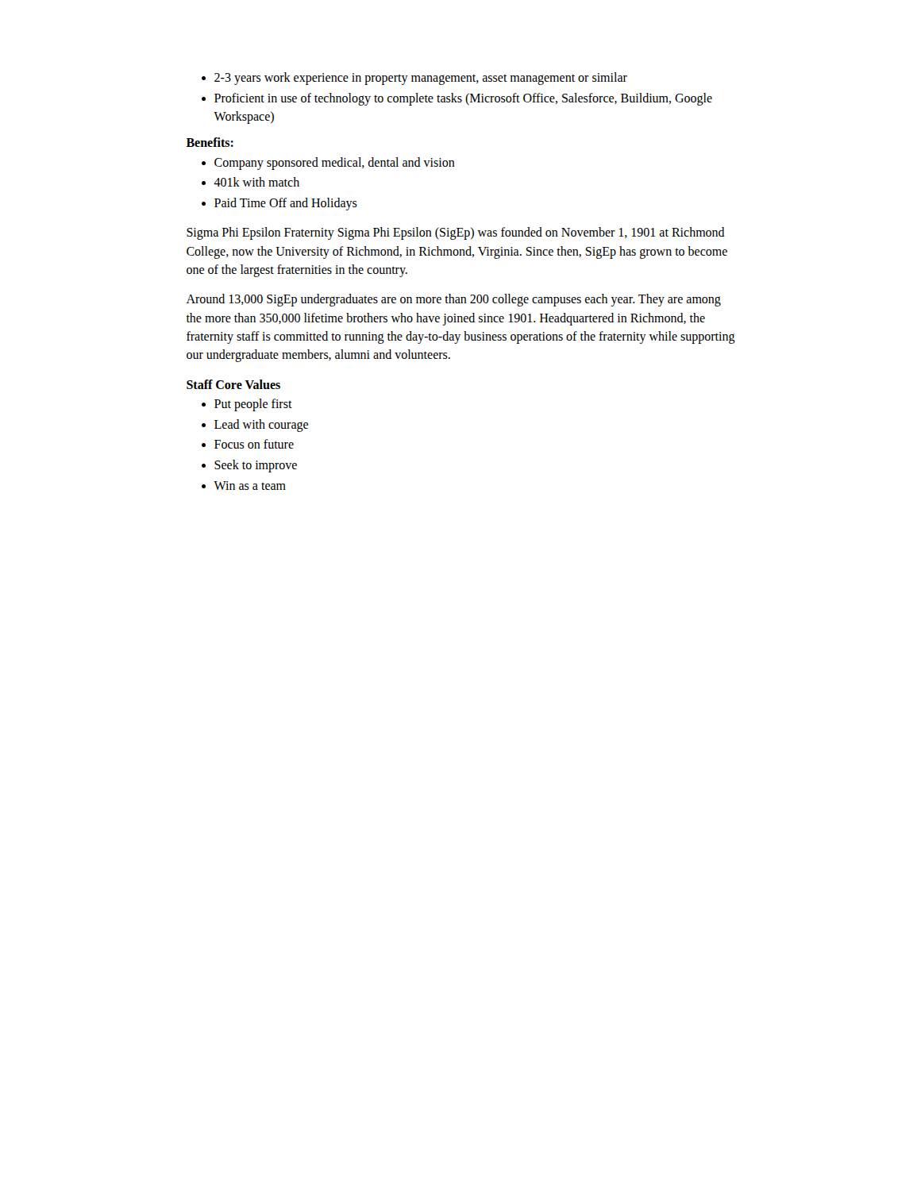2-3 years work experience in property management, asset management or similar
Proficient in use of technology to complete tasks (Microsoft Office, Salesforce, Buildium, Google Workspace)
Benefits:
Company sponsored medical, dental and vision
401k with match
Paid Time Off and Holidays
Sigma Phi Epsilon Fraternity Sigma Phi Epsilon (SigEp) was founded on November 1, 1901 at Richmond College, now the University of Richmond, in Richmond, Virginia. Since then, SigEp has grown to become one of the largest fraternities in the country.
Around 13,000 SigEp undergraduates are on more than 200 college campuses each year. They are among the more than 350,000 lifetime brothers who have joined since 1901. Headquartered in Richmond, the fraternity staff is committed to running the day-to-day business operations of the fraternity while supporting our undergraduate members, alumni and volunteers.
Staff Core Values
Put people first
Lead with courage
Focus on future
Seek to improve
Win as a team